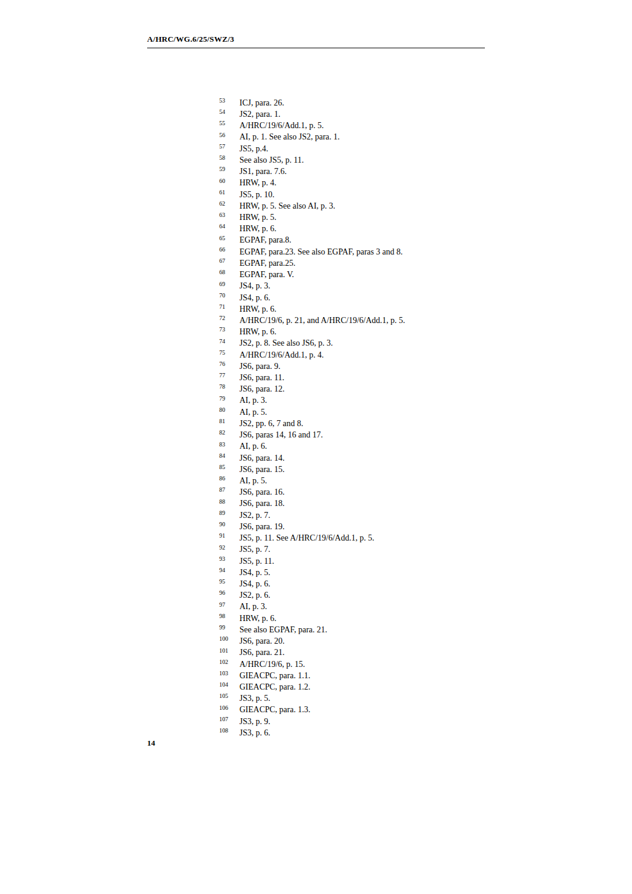A/HRC/WG.6/25/SWZ/3
ICJ, para. 26.
JS2, para. 1.
A/HRC/19/6/Add.1, p. 5.
AI, p. 1. See also JS2, para. 1.
JS5, p.4.
See also JS5, p. 11.
JS1, para. 7.6.
HRW, p. 4.
JS5, p. 10.
HRW, p. 5. See also AI, p. 3.
HRW, p. 5.
HRW, p. 6.
EGPAF, para.8.
EGPAF, para.23. See also EGPAF, paras 3 and 8.
EGPAF, para.25.
EGPAF, para. V.
JS4, p. 3.
JS4, p. 6.
HRW, p. 6.
A/HRC/19/6, p. 21, and A/HRC/19/6/Add.1, p. 5.
HRW, p. 6.
JS2, p. 8. See also JS6, p. 3.
A/HRC/19/6/Add.1, p. 4.
JS6, para. 9.
JS6, para. 11.
JS6, para. 12.
AI, p. 3.
AI, p. 5.
JS2, pp. 6, 7 and 8.
JS6, paras 14, 16 and 17.
AI, p. 6.
JS6, para. 14.
JS6, para. 15.
AI, p. 5.
JS6, para. 16.
JS6, para. 18.
JS2, p. 7.
JS6, para. 19.
JS5, p. 11. See A/HRC/19/6/Add.1, p. 5.
JS5, p. 7.
JS5, p. 11.
JS4, p. 5.
JS4, p. 6.
JS2, p. 6.
AI, p. 3.
HRW, p. 6.
See also EGPAF, para. 21.
JS6, para. 20.
JS6, para. 21.
A/HRC/19/6, p. 15.
GIEACPC, para. 1.1.
GIEACPC, para. 1.2.
JS3, p. 5.
GIEACPC, para. 1.3.
JS3, p. 9.
JS3, p. 6.
14